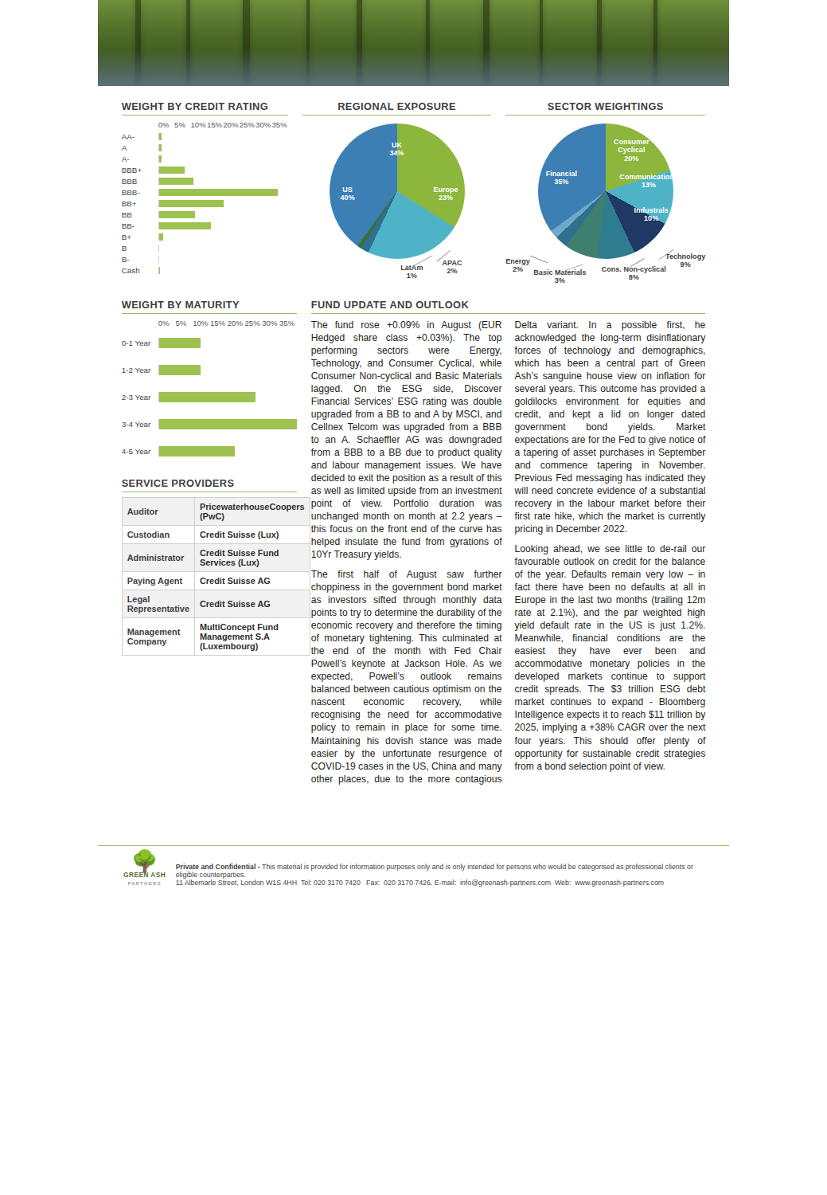Weight by Credit Rating
0% 5% 10% 15% 20% 25% 30% 35%
AA-
A
A-
BBB+
BBB
BBB-
BB+
BB
BB-
B+
B
B-
Cash
Regional Exposure
UK
34%
Europe
23%
US
40%
LatAm
1%
APAC
2%
Sector Weightings
Consumer
Cyclical
20%
Communications
13%
Industrals
10%
Financial
35%
Energy
2%
Basic Materials
3%
Cons. Non-cyclical
8%
Technology
9%
Weight by Maturity
0% 5% 10% 15% 20% 25% 30% 35%
0-1 Year
1-2 Year
2-3 Year
3-4 Year
4-5 Year
Service Providers
| Auditor | PricewaterhouseCoopers (PwC) |
| Custodian | Credit Suisse (Lux) |
| Administrator | Credit Suisse Fund Services (Lux) |
| Paying Agent | Credit Suisse AG |
| Legal Representative | Credit Suisse AG |
| Management Company | MultiConcept Fund Management S.A (Luxembourg) |
Fund Update and Outlook
The fund rose +0.09% in August (EUR Hedged share class +0.03%). The top performing sectors were Energy, Technology, and Consumer Cyclical, while Consumer Non-cyclical and Basic Materials lagged. On the ESG side, Discover Financial Services’ ESG rating was double upgraded from a BB to and A by MSCI, and Cellnex Telcom was upgraded from a BBB to an A. Schaeffler AG was downgraded from a BBB to a BB due to product quality and labour management issues. We have decided to exit the position as a result of this as well as limited upside from an investment point of view. Portfolio duration was unchanged month on month at 2.2 years – this focus on the front end of the curve has helped insulate the fund from gyrations of 10Yr Treasury yields.
The first half of August saw further choppiness in the government bond market as investors sifted through monthly data points to try to determine the durability of the economic recovery and therefore the timing of monetary tightening. This culminated at the end of the month with Fed Chair Powell’s keynote at Jackson Hole. As we expected, Powell’s outlook remains balanced between cautious optimism on the nascent economic recovery, while recognising the need for accommodative policy to remain in place for some time. Maintaining his dovish stance was made easier by the unfortunate resurgence of COVID-19 cases in the US, China and many other places, due to the more contagious Delta variant. In a possible first, he acknowledged the long-term disinflationary forces of technology and demographics, which has been a central part of Green Ash’s sanguine house view on inflation for several years. This outcome has provided a goldilocks environment for equities and credit, and kept a lid on longer dated government bond yields. Market expectations are for the Fed to give notice of a tapering of asset purchases in September and commence tapering in November. Previous Fed messaging has indicated they will need concrete evidence of a substantial recovery in the labour market before their first rate hike, which the market is currently pricing in December 2022.
Looking ahead, we see little to de-rail our favourable outlook on credit for the balance of the year. Defaults remain very low – in fact there have been no defaults at all in Europe in the last two months (trailing 12m rate at 2.1%), and the par weighted high yield default rate in the US is just 1.2%. Meanwhile, financial conditions are the easiest they have ever been and accommodative monetary policies in the developed markets continue to support credit spreads. The $3 trillion ESG debt market continues to expand - Bloomberg Intelligence expects it to reach $11 trillion by 2025, implying a +38% CAGR over the next four years. This should offer plenty of opportunity for sustainable credit strategies from a bond selection point of view.
🌳 GREEN ASH
PARTNERS
Private and Confidential - This material is provided for information purposes only and is only intended for persons who would be categorised as professional clients or eligible counterparties.
11 Albemarle Street, London W1S 4HH Tel: 020 3170 7420 Fax: 020 3170 7426. E-mail: info@greenash-partners.com Web: www.greenash-partners.com